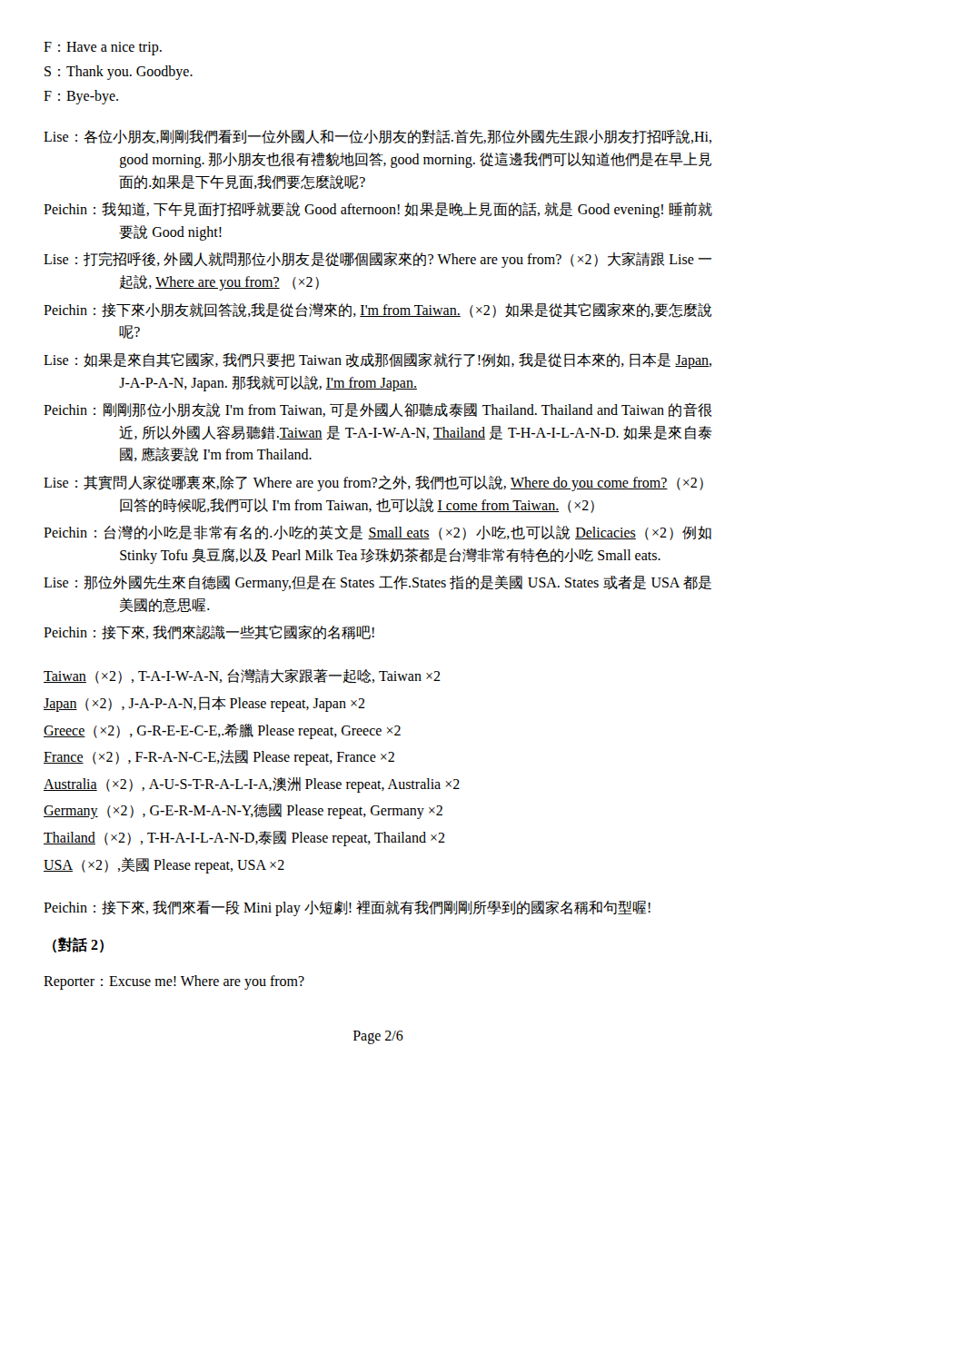F：Have a nice trip.
S：Thank you. Goodbye.
F：Bye-bye.
Lise：各位小朋友,剛剛我們看到一位外國人和一位小朋友的對話.首先,那位外國先生跟小朋友打招呼說,Hi, good morning. 那小朋友也很有禮貌地回答, good morning. 從這邊我們可以知道他們是在早上見面的.如果是下午見面,我們要怎麼說呢?
Peichin：我知道, 下午見面打招呼就要說 Good afternoon! 如果是晚上見面的話, 就是 Good evening! 睡前就要說 Good night!
Lise：打完招呼後, 外國人就問那位小朋友是從哪個國家來的? Where are you from?（×2）大家請跟 Lise 一起說, Where are you from? （×2）
Peichin：接下來小朋友就回答說,我是從台灣來的, I'm from Taiwan.（×2）如果是從其它國家來的,要怎麼說呢?
Lise：如果是來自其它國家, 我們只要把 Taiwan 改成那個國家就行了!例如, 我是從日本來的, 日本是 Japan, J-A-P-A-N, Japan. 那我就可以說, I'm from Japan.
Peichin：剛剛那位小朋友說 I'm from Taiwan, 可是外國人卻聽成泰國 Thailand. Thailand and Taiwan 的音很近, 所以外國人容易聽錯.Taiwan 是 T-A-I-W-A-N, Thailand 是 T-H-A-I-L-A-N-D. 如果是來自泰國, 應該要說 I'm from Thailand.
Lise：其實問人家從哪裏來,除了 Where are you from?之外, 我們也可以說, Where do you come from?（×2）回答的時候呢,我們可以 I'm from Taiwan, 也可以說 I come from Taiwan.（×2）
Peichin：台灣的小吃是非常有名的.小吃的英文是 Small eats（×2）小吃,也可以說 Delicacies（×2）例如 Stinky Tofu 臭豆腐,以及 Pearl Milk Tea 珍珠奶茶都是台灣非常有特色的小吃 Small eats.
Lise：那位外國先生來自德國 Germany,但是在 States 工作.States 指的是美國 USA. States 或者是 USA 都是美國的意思喔.
Peichin：接下來, 我們來認識一些其它國家的名稱吧!
Taiwan（×2）, T-A-I-W-A-N, 台灣請大家跟著一起唸, Taiwan ×2
Japan（×2）, J-A-P-A-N,日本 Please repeat, Japan ×2
Greece（×2）, G-R-E-E-C-E,.希臘 Please repeat, Greece ×2
France（×2）, F-R-A-N-C-E,法國 Please repeat, France ×2
Australia（×2）, A-U-S-T-R-A-L-I-A,澳洲 Please repeat, Australia ×2
Germany（×2）, G-E-R-M-A-N-Y,德國 Please repeat, Germany ×2
Thailand（×2）, T-H-A-I-L-A-N-D,泰國 Please repeat, Thailand ×2
USA（×2）,美國 Please repeat, USA ×2
Peichin：接下來, 我們來看一段 Mini play 小短劇! 裡面就有我們剛剛所學到的國家名稱和句型喔!
（對話 2）
Reporter：Excuse me! Where are you from?
Page 2/6